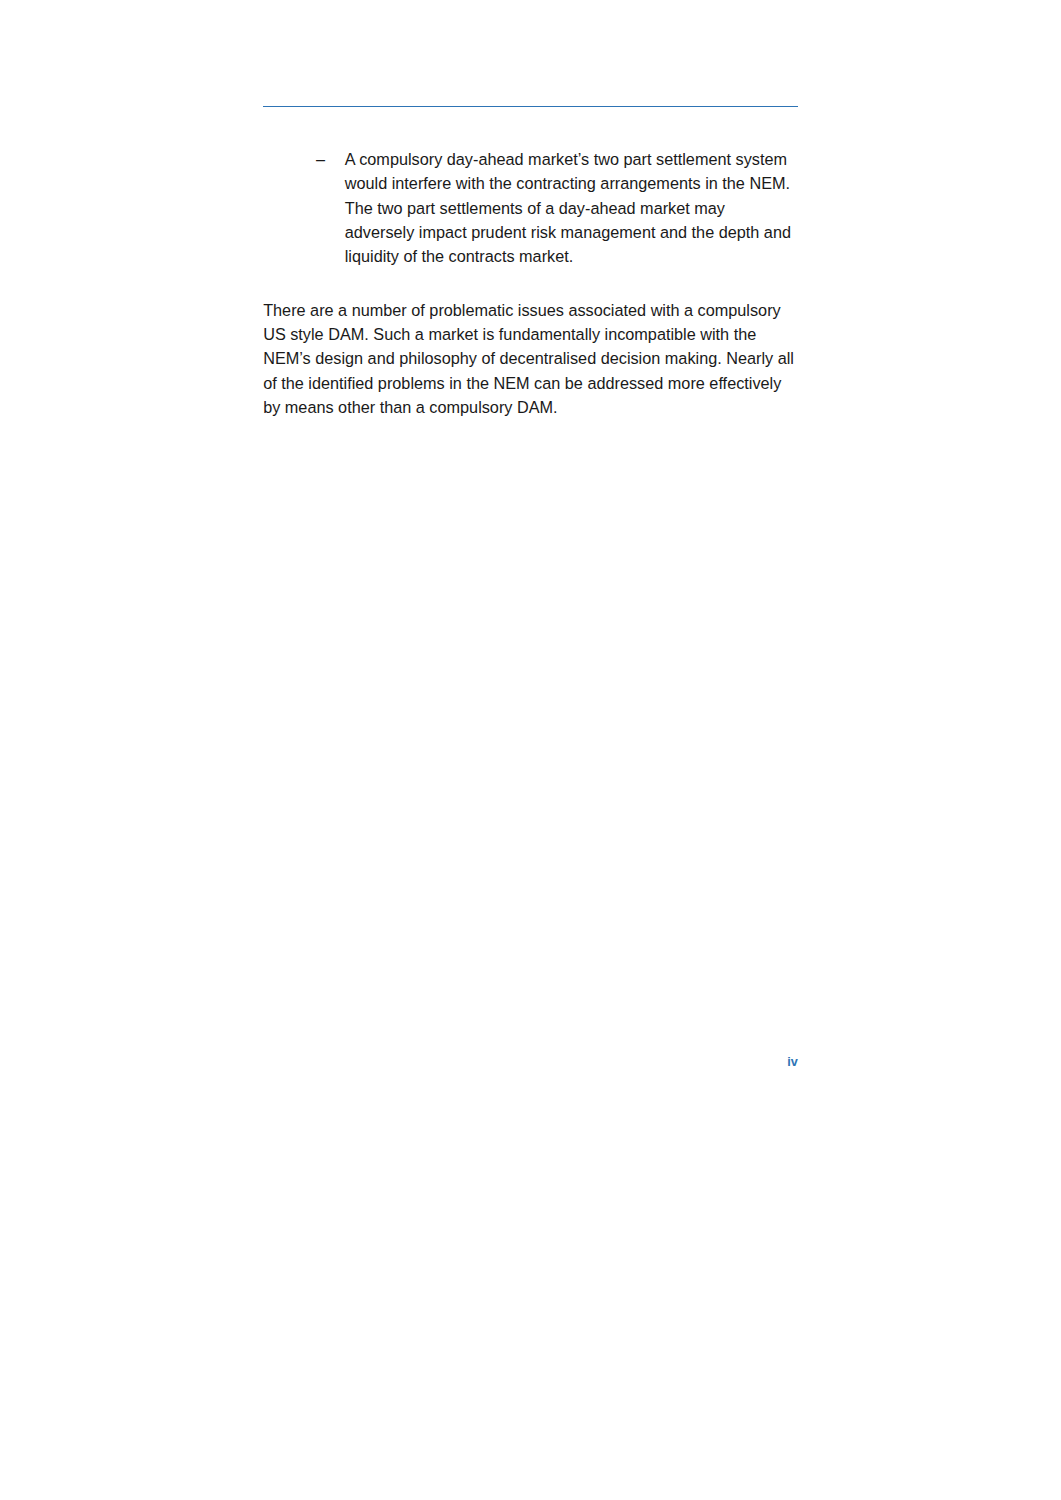– A compulsory day-ahead market’s two part settlement system would interfere with the contracting arrangements in the NEM. The two part settlements of a day-ahead market may adversely impact prudent risk management and the depth and liquidity of the contracts market.
There are a number of problematic issues associated with a compulsory US style DAM. Such a market is fundamentally incompatible with the NEM’s design and philosophy of decentralised decision making. Nearly all of the identified problems in the NEM can be addressed more effectively by means other than a compulsory DAM.
iv